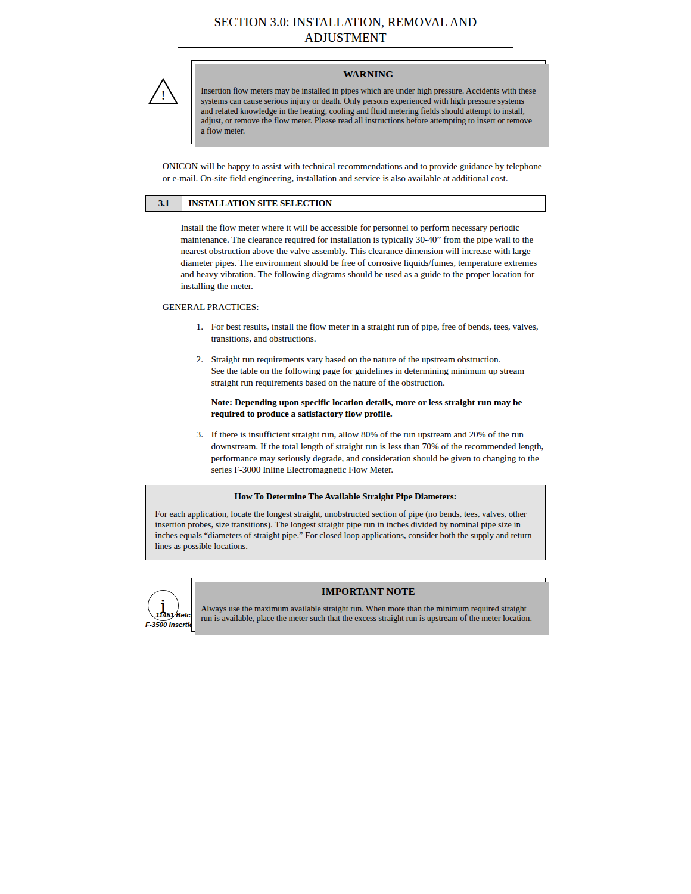SECTION 3.0: INSTALLATION, REMOVAL AND ADJUSTMENT
!
WARNING
Insertion flow meters may be installed in pipes which are under high pressure. Accidents with these systems can cause serious injury or death. Only persons experienced with high pressure systems and related knowledge in the heating, cooling and fluid metering fields should attempt to install, adjust, or remove the flow meter. Please read all instructions before attempting to insert or remove a flow meter.
ONICON will be happy to assist with technical recommendations and to provide guidance by telephone or e-mail. On-site field engineering, installation and service is also available at additional cost.
3.1
INSTALLATION SITE SELECTION
Install the flow meter where it will be accessible for personnel to perform necessary periodic maintenance. The clearance required for installation is typically 30-40” from the pipe wall to the nearest obstruction above the valve assembly. This clearance dimension will increase with large diameter pipes. The environment should be free of corrosive liquids/fumes, temperature extremes and heavy vibration. The following diagrams should be used as a guide to the proper location for installing the meter.
GENERAL PRACTICES:
For best results, install the flow meter in a straight run of pipe, free of bends, tees, valves, transitions, and obstructions.
Straight run requirements vary based on the nature of the upstream obstruction.
See the table on the following page for guidelines in determining minimum up stream straight run requirements based on the nature of the obstruction.
Note: Depending upon specific location details, more or less straight run may be required to produce a satisfactory flow profile.
If there is insufficient straight run, allow 80% of the run upstream and 20% of the run downstream. If the total length of straight run is less than 70% of the recommended length, performance may seriously degrade, and consideration should be given to changing to the series F-3000 Inline Electromagnetic Flow Meter.
How To Determine The Available Straight Pipe Diameters:
For each application, locate the longest straight, unobstructed section of pipe (no bends, tees, valves, other insertion probes, size transitions). The longest straight pipe run in inches divided by nominal pipe size in inches equals “diameters of straight pipe.” For closed loop applications, consider both the supply and return lines as possible locations.
i
IMPORTANT NOTE
Always use the maximum available straight run. When more than the minimum required straight run is available, place the meter such that the excess straight run is upstream of the meter location.
11451 Belcher Road South, Largo, FL 33773 • USA • Tel +1 (727) 447-6140 • Fax +1 (727) 442-5699 • sales@onicon.com
F-3500 Insertion Electromagnetic Flow Meter Manual 02/18 - 0665-11
Page9